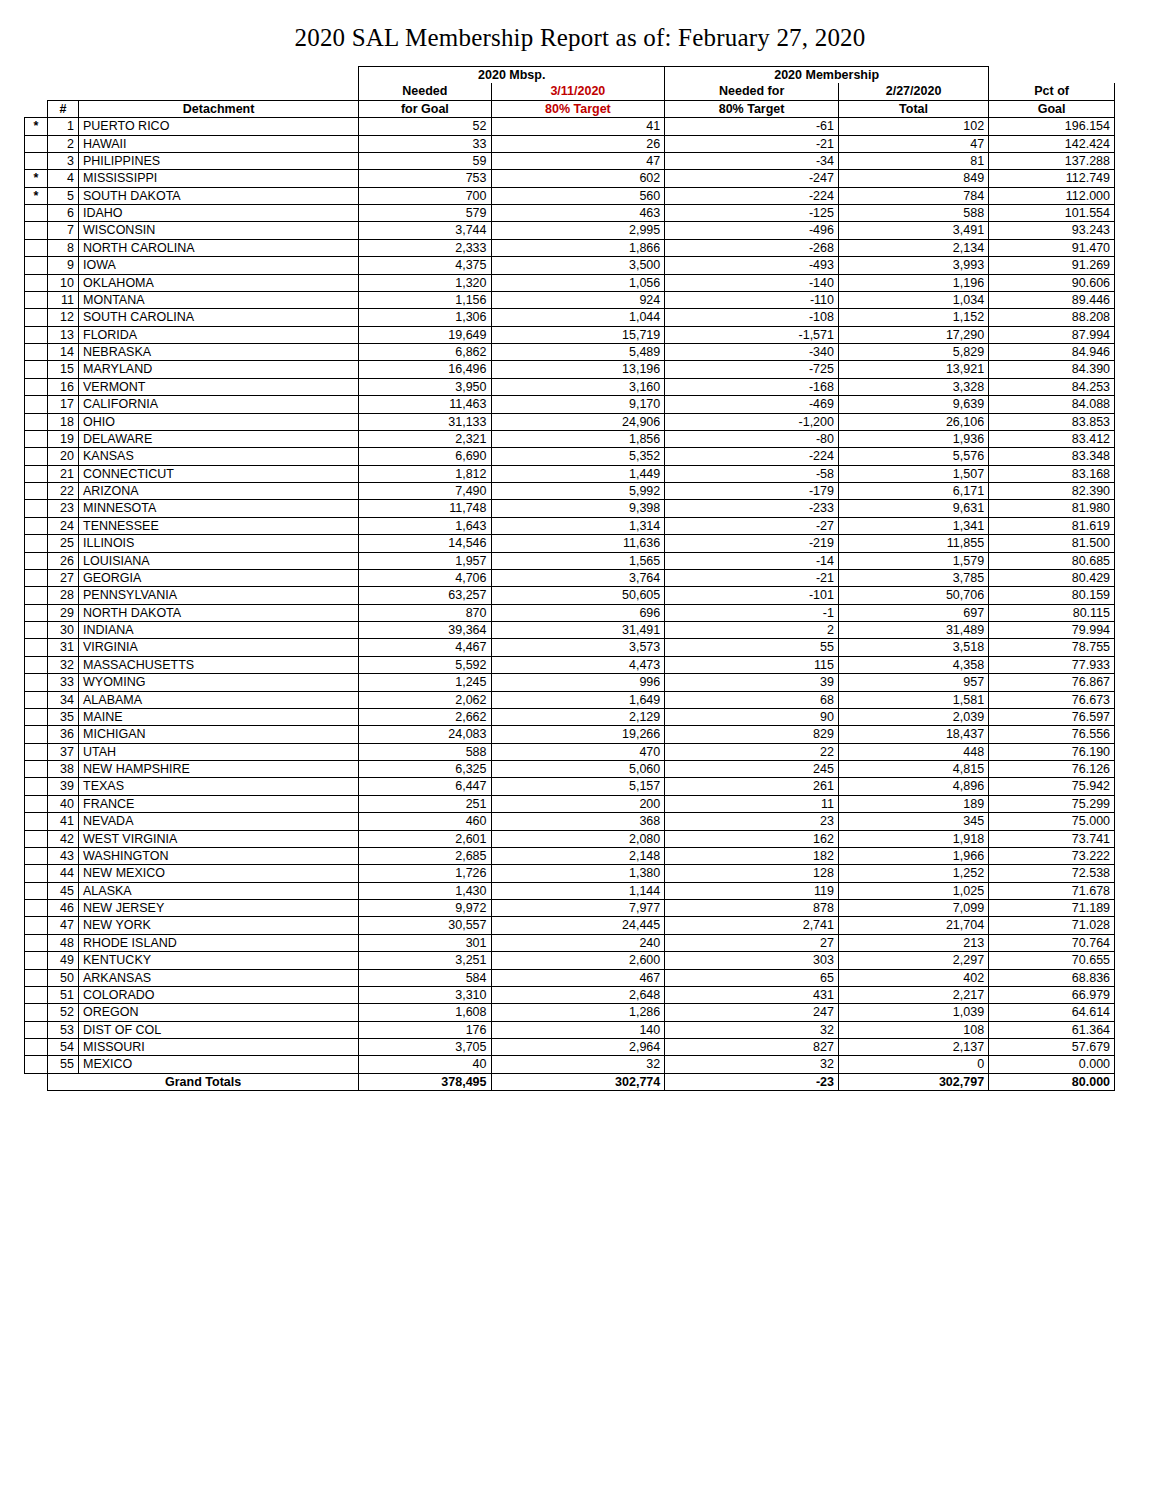2020 SAL Membership Report as of: February 27, 2020
| | | | 2020 Mbsp. | 2020 Membership | | |
| --- | --- | --- | --- | --- | --- | --- |
| | | | Needed | 3/11/2020 | Needed for | 2/27/2020 | Pct of | |
| | # | Detachment | for Goal | 80% Target | 80% Target | Total | Goal | |
| * | 1 | PUERTO RICO | 52 | 41 | -61 | 102 | 196.154 | |
| | 2 | HAWAII | 33 | 26 | -21 | 47 | 142.424 | |
| | 3 | PHILIPPINES | 59 | 47 | -34 | 81 | 137.288 | |
| * | 4 | MISSISSIPPI | 753 | 602 | -247 | 849 | 112.749 | |
| * | 5 | SOUTH DAKOTA | 700 | 560 | -224 | 784 | 112.000 | |
| | 6 | IDAHO | 579 | 463 | -125 | 588 | 101.554 | |
| | 7 | WISCONSIN | 3,744 | 2,995 | -496 | 3,491 | 93.243 | |
| | 8 | NORTH CAROLINA | 2,333 | 1,866 | -268 | 2,134 | 91.470 | |
| | 9 | IOWA | 4,375 | 3,500 | -493 | 3,993 | 91.269 | |
| | 10 | OKLAHOMA | 1,320 | 1,056 | -140 | 1,196 | 90.606 | |
| | 11 | MONTANA | 1,156 | 924 | -110 | 1,034 | 89.446 | |
| | 12 | SOUTH CAROLINA | 1,306 | 1,044 | -108 | 1,152 | 88.208 | |
| | 13 | FLORIDA | 19,649 | 15,719 | -1,571 | 17,290 | 87.994 | |
| | 14 | NEBRASKA | 6,862 | 5,489 | -340 | 5,829 | 84.946 | |
| | 15 | MARYLAND | 16,496 | 13,196 | -725 | 13,921 | 84.390 | |
| | 16 | VERMONT | 3,950 | 3,160 | -168 | 3,328 | 84.253 | |
| | 17 | CALIFORNIA | 11,463 | 9,170 | -469 | 9,639 | 84.088 | |
| | 18 | OHIO | 31,133 | 24,906 | -1,200 | 26,106 | 83.853 | |
| | 19 | DELAWARE | 2,321 | 1,856 | -80 | 1,936 | 83.412 | |
| | 20 | KANSAS | 6,690 | 5,352 | -224 | 5,576 | 83.348 | |
| | 21 | CONNECTICUT | 1,812 | 1,449 | -58 | 1,507 | 83.168 | |
| | 22 | ARIZONA | 7,490 | 5,992 | -179 | 6,171 | 82.390 | |
| | 23 | MINNESOTA | 11,748 | 9,398 | -233 | 9,631 | 81.980 | |
| | 24 | TENNESSEE | 1,643 | 1,314 | -27 | 1,341 | 81.619 | |
| | 25 | ILLINOIS | 14,546 | 11,636 | -219 | 11,855 | 81.500 | |
| | 26 | LOUISIANA | 1,957 | 1,565 | -14 | 1,579 | 80.685 | |
| | 27 | GEORGIA | 4,706 | 3,764 | -21 | 3,785 | 80.429 | |
| | 28 | PENNSYLVANIA | 63,257 | 50,605 | -101 | 50,706 | 80.159 | |
| | 29 | NORTH DAKOTA | 870 | 696 | -1 | 697 | 80.115 | |
| | 30 | INDIANA | 39,364 | 31,491 | 2 | 31,489 | 79.994 | |
| | 31 | VIRGINIA | 4,467 | 3,573 | 55 | 3,518 | 78.755 | |
| | 32 | MASSACHUSETTS | 5,592 | 4,473 | 115 | 4,358 | 77.933 | |
| | 33 | WYOMING | 1,245 | 996 | 39 | 957 | 76.867 | |
| | 34 | ALABAMA | 2,062 | 1,649 | 68 | 1,581 | 76.673 | |
| | 35 | MAINE | 2,662 | 2,129 | 90 | 2,039 | 76.597 | |
| | 36 | MICHIGAN | 24,083 | 19,266 | 829 | 18,437 | 76.556 | |
| | 37 | UTAH | 588 | 470 | 22 | 448 | 76.190 | |
| | 38 | NEW HAMPSHIRE | 6,325 | 5,060 | 245 | 4,815 | 76.126 | |
| | 39 | TEXAS | 6,447 | 5,157 | 261 | 4,896 | 75.942 | |
| | 40 | FRANCE | 251 | 200 | 11 | 189 | 75.299 | |
| | 41 | NEVADA | 460 | 368 | 23 | 345 | 75.000 | |
| | 42 | WEST VIRGINIA | 2,601 | 2,080 | 162 | 1,918 | 73.741 | |
| | 43 | WASHINGTON | 2,685 | 2,148 | 182 | 1,966 | 73.222 | |
| | 44 | NEW MEXICO | 1,726 | 1,380 | 128 | 1,252 | 72.538 | |
| | 45 | ALASKA | 1,430 | 1,144 | 119 | 1,025 | 71.678 | |
| | 46 | NEW JERSEY | 9,972 | 7,977 | 878 | 7,099 | 71.189 | |
| | 47 | NEW YORK | 30,557 | 24,445 | 2,741 | 21,704 | 71.028 | |
| | 48 | RHODE ISLAND | 301 | 240 | 27 | 213 | 70.764 | |
| | 49 | KENTUCKY | 3,251 | 2,600 | 303 | 2,297 | 70.655 | |
| | 50 | ARKANSAS | 584 | 467 | 65 | 402 | 68.836 | |
| | 51 | COLORADO | 3,310 | 2,648 | 431 | 2,217 | 66.979 | |
| | 52 | OREGON | 1,608 | 1,286 | 247 | 1,039 | 64.614 | |
| | 53 | DIST OF COL | 176 | 140 | 32 | 108 | 61.364 | |
| | 54 | MISSOURI | 3,705 | 2,964 | 827 | 2,137 | 57.679 | |
| | 55 | MEXICO | 40 | 32 | 32 | 0 | 0.000 | |
| | Grand Totals | 378,495 | 302,774 | -23 | 302,797 | 80.000 | |